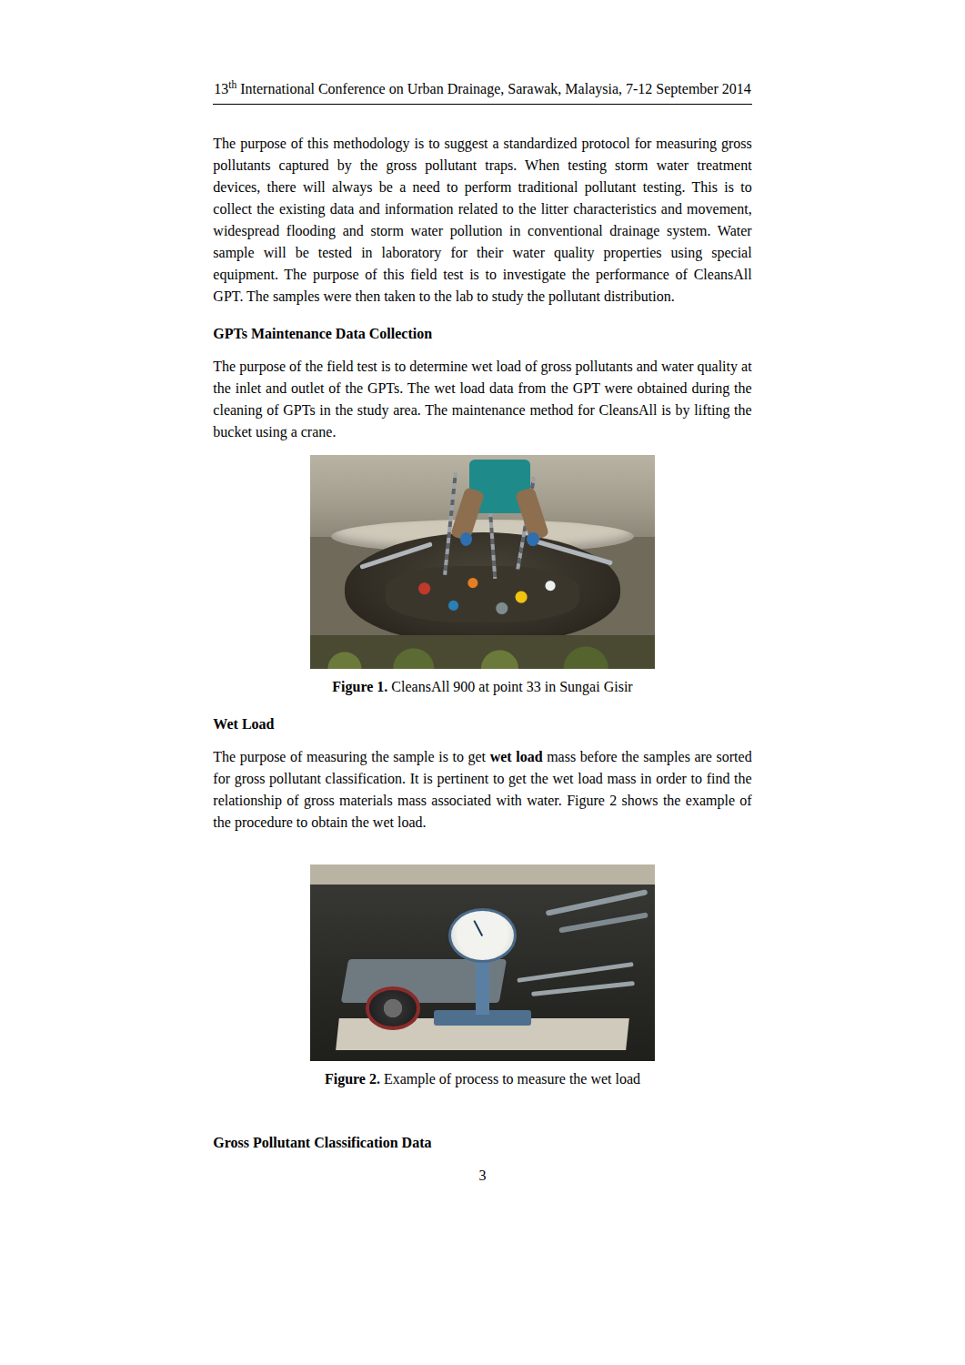13th International Conference on Urban Drainage, Sarawak, Malaysia, 7-12 September 2014
The purpose of this methodology is to suggest a standardized protocol for measuring gross pollutants captured by the gross pollutant traps. When testing storm water treatment devices, there will always be a need to perform traditional pollutant testing. This is to collect the existing data and information related to the litter characteristics and movement, widespread flooding and storm water pollution in conventional drainage system. Water sample will be tested in laboratory for their water quality properties using special equipment. The purpose of this field test is to investigate the performance of CleansAll GPT. The samples were then taken to the lab to study the pollutant distribution.
GPTs Maintenance Data Collection
The purpose of the field test is to determine wet load of gross pollutants and water quality at the inlet and outlet of the GPTs. The wet load data from the GPT were obtained during the cleaning of GPTs in the study area. The maintenance method for CleansAll is by lifting the bucket using a crane.
Figure 1. CleansAll 900 at point 33 in Sungai Gisir
Wet Load
The purpose of measuring the sample is to get wet load mass before the samples are sorted for gross pollutant classification. It is pertinent to get the wet load mass in order to find the relationship of gross materials mass associated with water. Figure 2 shows the example of the procedure to obtain the wet load.
Figure 2. Example of process to measure the wet load
Gross Pollutant Classification Data
3